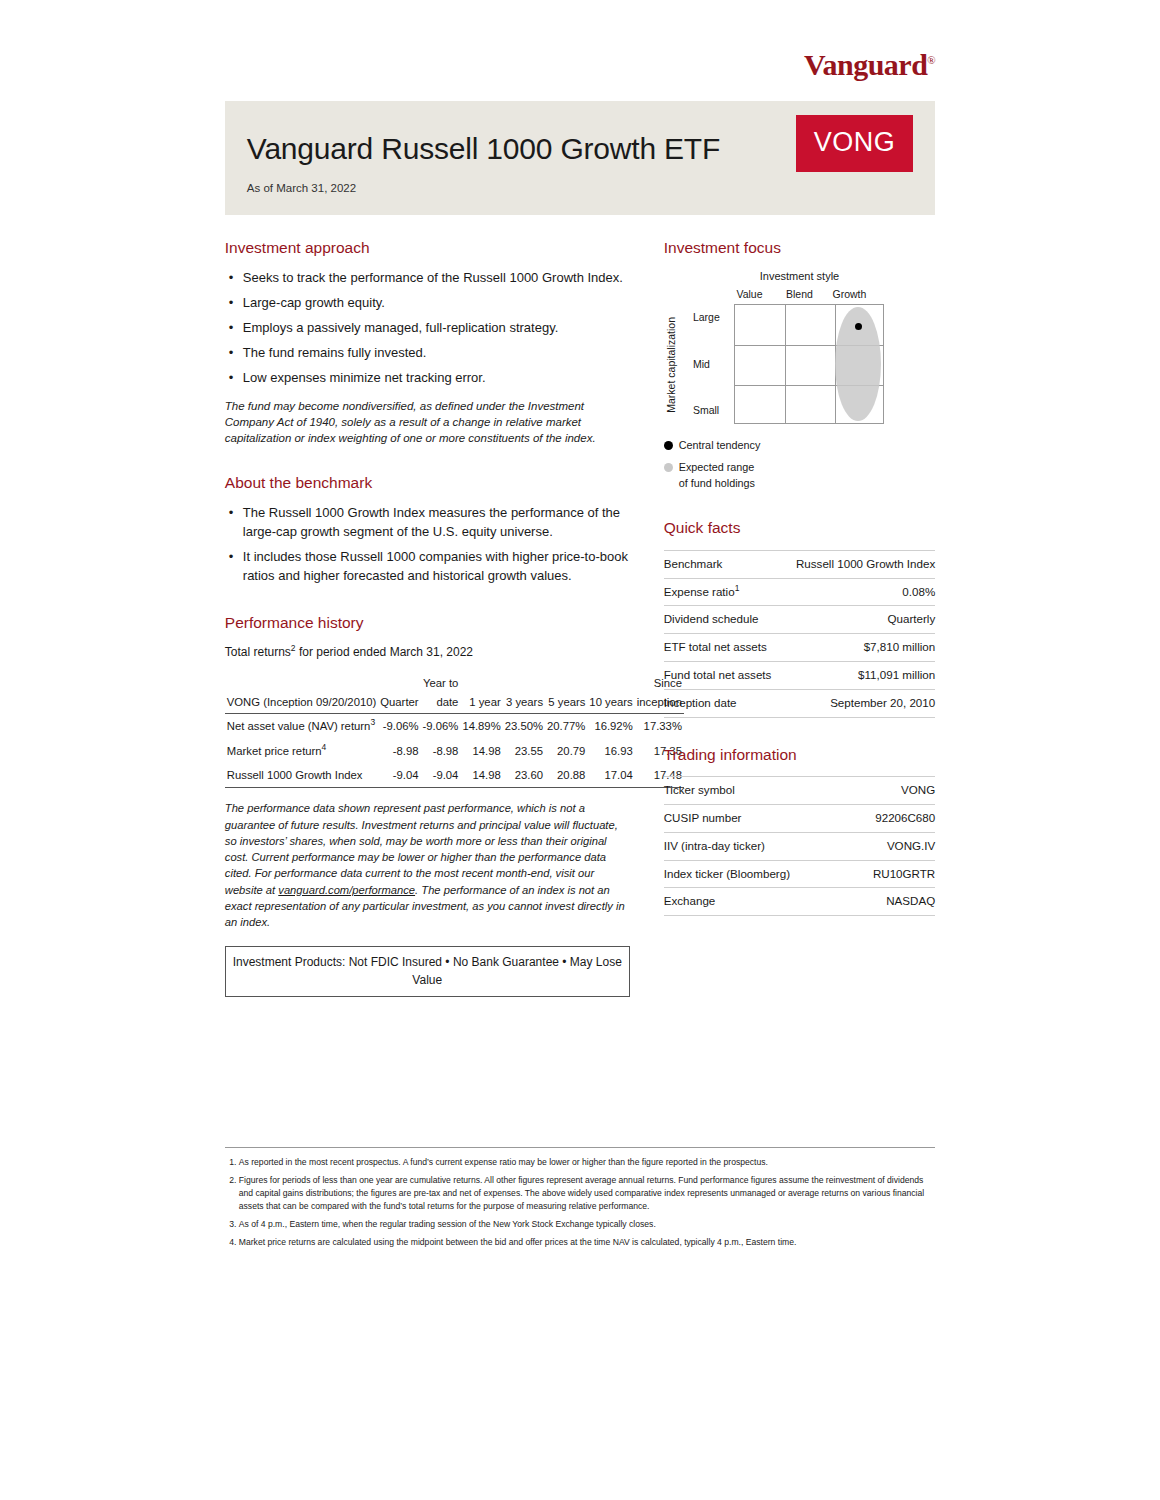Vanguard®
Vanguard Russell 1000 Growth ETF
As of March 31, 2022
VONG
Investment approach
Seeks to track the performance of the Russell 1000 Growth Index.
Large-cap growth equity.
Employs a passively managed, full-replication strategy.
The fund remains fully invested.
Low expenses minimize net tracking error.
The fund may become nondiversified, as defined under the Investment Company Act of 1940, solely as a result of a change in relative market capitalization or index weighting of one or more constituents of the index.
About the benchmark
The Russell 1000 Growth Index measures the performance of the large-cap growth segment of the U.S. equity universe.
It includes those Russell 1000 companies with higher price-to-book ratios and higher forecasted and historical growth values.
Performance history
Total returns2 for period ended March 31, 2022
| | | Year to | | | | | Since |
| --- | --- | --- | --- | --- | --- | --- | --- |
| VONG (Inception 09/20/2010) | Quarter | date | 1 year | 3 years | 5 years | 10 years | inception |
| Net asset value (NAV) return 3 | -9.06% | -9.06% | 14.89% | 23.50% | 20.77% | 16.92% | 17.33% |
| Market price return 4 | -8.98 | -8.98 | 14.98 | 23.55 | 20.79 | 16.93 | 17.35 |
| Russell 1000 Growth Index | -9.04 | -9.04 | 14.98 | 23.60 | 20.88 | 17.04 | 17.48 |
The performance data shown represent past performance, which is not a guarantee of future results. Investment returns and principal value will fluctuate, so investors’ shares, when sold, may be worth more or less than their original cost. Current performance may be lower or higher than the performance data cited. For performance data current to the most recent month-end, visit our website at vanguard.com/performance. The performance of an index is not an exact representation of any particular investment, as you cannot invest directly in an index.
Investment Products: Not FDIC Insured • No Bank Guarantee • May Lose Value
Investment focus
Investment style
Value Blend Growth
Market capitalization
Large Mid Small
Central tendency
Expected range
of fund holdings
Quick facts
| Benchmark | Russell 1000 Growth Index |
| Expense ratio 1 | 0.08% |
| Dividend schedule | Quarterly |
| ETF total net assets | $7,810 million |
| Fund total net assets | $11,091 million |
| Inception date | September 20, 2010 |
Trading information
| Ticker symbol | VONG |
| CUSIP number | 92206C680 |
| IIV (intra-day ticker) | VONG.IV |
| Index ticker (Bloomberg) | RU10GRTR |
| Exchange | NASDAQ |
As reported in the most recent prospectus. A fund’s current expense ratio may be lower or higher than the figure reported in the prospectus.
Figures for periods of less than one year are cumulative returns. All other figures represent average annual returns. Fund performance figures assume the reinvestment of dividends and capital gains distributions; the figures are pre-tax and net of expenses. The above widely used comparative index represents unmanaged or average returns on various financial assets that can be compared with the fund’s total returns for the purpose of measuring relative performance.
As of 4 p.m., Eastern time, when the regular trading session of the New York Stock Exchange typically closes.
Market price returns are calculated using the midpoint between the bid and offer prices at the time NAV is calculated, typically 4 p.m., Eastern time.